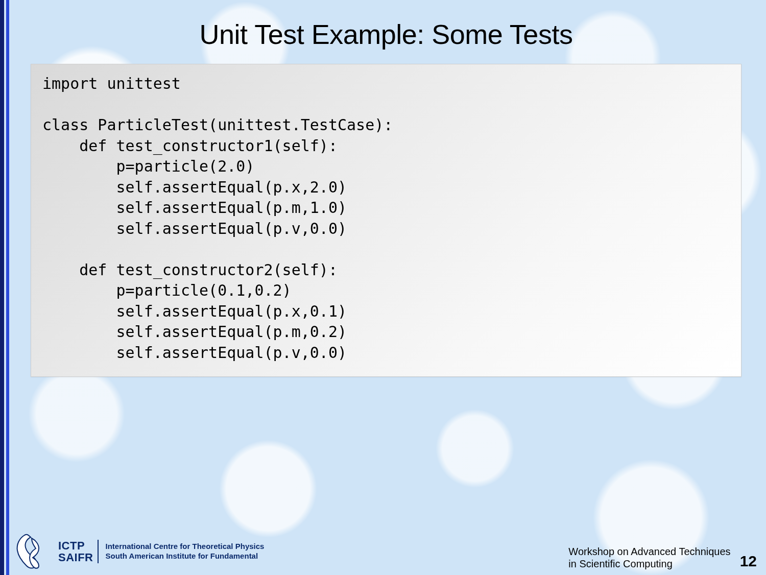Unit Test Example: Some Tests
import unittest

class ParticleTest(unittest.TestCase):
    def test_constructor1(self):
        p=particle(2.0)
        self.assertEqual(p.x,2.0)
        self.assertEqual(p.m,1.0)
        self.assertEqual(p.v,0.0)

    def test_constructor2(self):
        p=particle(0.1,0.2)
        self.assertEqual(p.x,0.1)
        self.assertEqual(p.m,0.2)
        self.assertEqual(p.v,0.0)
ICTP SAIFR
International Centre for Theoretical Physics South American Institute for Fundamental
Workshop on Advanced Techniques
in Scientific Computing
12